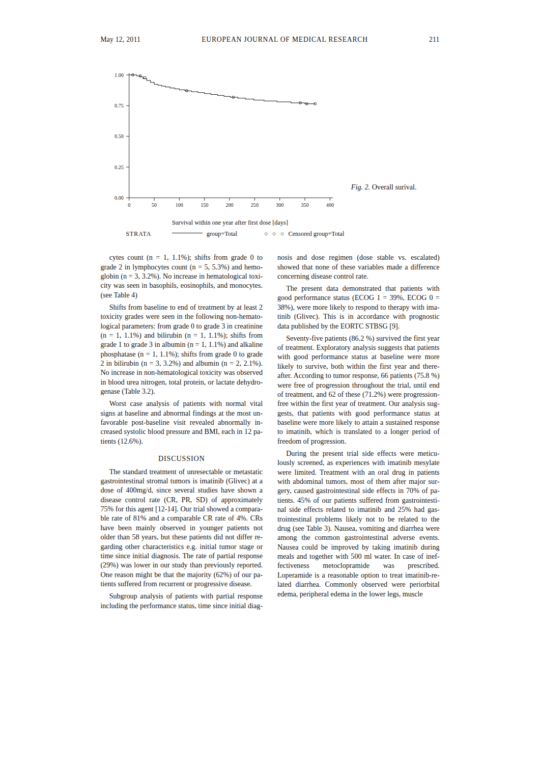May 12, 2011
European Journal of Medical Research
211
1.00 0.75 0.50 0.25 0.00 0 50 100 150 200 250 300 350 400
Survival within one year after first dose [days]
STRATA
group=Total ○ ○ ○Censored group=Total
Fig. 2. Overall surival.
cytes count (n = 1, 1.1%); shifts from grade 0 to grade 2 in lymphocytes count (n = 5, 5.3%) and hemoglobin (n = 3, 3.2%). No increase in hematological toxicity was seen in basophils, eosinophils, and monocytes. (see Table 4)
Shifts from baseline to end of treatment by at least 2 toxicity grades were seen in the following non-hematological parameters: from grade 0 to grade 3 in creatinine (n = 1, 1.1%) and bilirubin (n = 1, 1.1%); shifts from grade 1 to grade 3 in albumin (n = 1, 1.1%) and alkaline phosphatase (n = 1, 1.1%); shifts from grade 0 to grade 2 in bilirubin (n = 3, 3.2%) and albumin (n = 2, 2.1%). No increase in non-hematological toxicity was observed in blood urea nitrogen, total protein, or lactate dehydrogenase (Table 3.2).
Worst case analysis of patients with normal vital signs at baseline and abnormal findings at the most unfavorable post-baseline visit revealed abnormally increased systolic blood pressure and BMI, each in 12 patients (12.6%).
Discussion
The standard treatment of unresectable or metastatic gastrointestinal stromal tumors is imatinib (Glivec) at a dose of 400mg/d, since several studies have shown a disease control rate (CR, PR, SD) of approximately 75% for this agent [12-14]. Our trial showed a comparable rate of 81% and a comparable CR rate of 4%. CRs have been mainly observed in younger patients not older than 58 years, but these patients did not differ regarding other characteristics e.g. initial tumor stage or time since initial diagnosis. The rate of partial response (29%) was lower in our study than previously reported. One reason might be that the majority (62%) of our patients suffered from recurrent or progressive disease.
Subgroup analysis of patients with partial response including the performance status, time since initial diagnosis and dose regimen (dose stable vs. escalated) showed that none of these variables made a difference concerning disease control rate.
The present data demonstrated that patients with good performance status (ECOG 1 = 39%, ECOG 0 = 38%), were more likely to respond to therapy with imatinib (Glivec). This is in accordance with prognostic data published by the EORTC STBSG [9].
Seventy-five patients (86.2 %) survived the first year of treatment. Exploratory analysis suggests that patients with good performance status at baseline were more likely to survive, both within the first year and thereafter. According to tumor response, 66 patients (75.8 %) were free of progression throughout the trial, until end of treatment, and 62 of these (71.2%) were progression-free within the first year of treatment. Our analysis suggests, that patients with good performance status at baseline were more likely to attain a sustained response to imatinib, which is translated to a longer period of freedom of progression.
During the present trial side effects were meticulously screened, as experiences with imatinib mesylate were limited. Treatment with an oral drug in patients with abdominal tumors, most of them after major surgery, caused gastrointestinal side effects in 70% of patients. 45% of our patients suffered from gastrointestinal side effects related to imatinib and 25% had gastrointestinal problems likely not to be related to the drug (see Table 3). Nausea, vomiting and diarrhea were among the common gastrointestinal adverse events. Nausea could be improved by taking imatinib during meals and together with 500 ml water. In case of ineffectiveness metoclopramide was prescribed. Loperamide is a reasonable option to treat imatinib-related diarrhea. Commonly observed were periorbital edema, peripheral edema in the lower legs, muscle